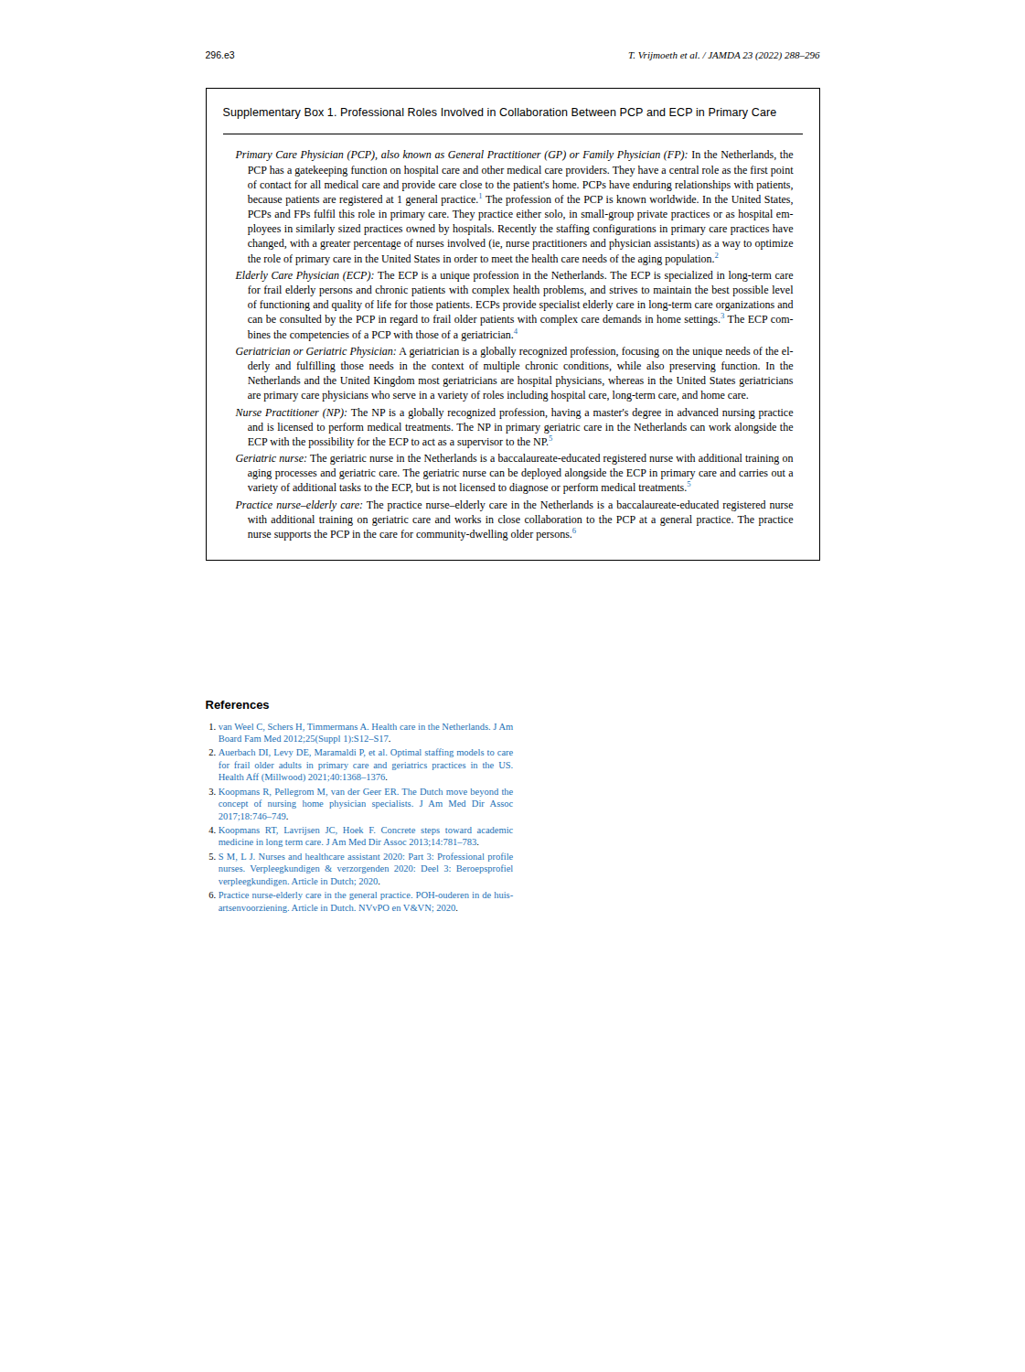296.e3 T. Vrijmoeth et al. / JAMDA 23 (2022) 288–296
Supplementary Box 1. Professional Roles Involved in Collaboration Between PCP and ECP in Primary Care
Primary Care Physician (PCP), also known as General Practitioner (GP) or Family Physician (FP): In the Netherlands, the PCP has a gatekeeping function on hospital care and other medical care providers. They have a central role as the first point of contact for all medical care and provide care close to the patient's home. PCPs have enduring relationships with patients, because patients are registered at 1 general practice.1 The profession of the PCP is known worldwide. In the United States, PCPs and FPs fulfil this role in primary care. They practice either solo, in small-group private practices or as hospital employees in similarly sized practices owned by hospitals. Recently the staffing configurations in primary care practices have changed, with a greater percentage of nurses involved (ie, nurse practitioners and physician assistants) as a way to optimize the role of primary care in the United States in order to meet the health care needs of the aging population.2
Elderly Care Physician (ECP): The ECP is a unique profession in the Netherlands. The ECP is specialized in long-term care for frail elderly persons and chronic patients with complex health problems, and strives to maintain the best possible level of functioning and quality of life for those patients. ECPs provide specialist elderly care in long-term care organizations and can be consulted by the PCP in regard to frail older patients with complex care demands in home settings.3 The ECP combines the competencies of a PCP with those of a geriatrician.4
Geriatrician or Geriatric Physician: A geriatrician is a globally recognized profession, focusing on the unique needs of the elderly and fulfilling those needs in the context of multiple chronic conditions, while also preserving function. In the Netherlands and the United Kingdom most geriatricians are hospital physicians, whereas in the United States geriatricians are primary care physicians who serve in a variety of roles including hospital care, long-term care, and home care.
Nurse Practitioner (NP): The NP is a globally recognized profession, having a master's degree in advanced nursing practice and is licensed to perform medical treatments. The NP in primary geriatric care in the Netherlands can work alongside the ECP with the possibility for the ECP to act as a supervisor to the NP.5
Geriatric nurse: The geriatric nurse in the Netherlands is a baccalaureate-educated registered nurse with additional training on aging processes and geriatric care. The geriatric nurse can be deployed alongside the ECP in primary care and carries out a variety of additional tasks to the ECP, but is not licensed to diagnose or perform medical treatments.5
Practice nurse–elderly care: The practice nurse–elderly care in the Netherlands is a baccalaureate-educated registered nurse with additional training on geriatric care and works in close collaboration to the PCP at a general practice. The practice nurse supports the PCP in the care for community-dwelling older persons.6
References
van Weel C, Schers H, Timmermans A. Health care in the Netherlands. J Am Board Fam Med 2012;25(Suppl 1):S12–S17.
Auerbach DI, Levy DE, Maramaldi P, et al. Optimal staffing models to care for frail older adults in primary care and geriatrics practices in the US. Health Aff (Millwood) 2021;40:1368–1376.
Koopmans R, Pellegrom M, van der Geer ER. The Dutch move beyond the concept of nursing home physician specialists. J Am Med Dir Assoc 2017;18:746–749.
Koopmans RT, Lavrijsen JC, Hoek F. Concrete steps toward academic medicine in long term care. J Am Med Dir Assoc 2013;14:781–783.
S M, L J. Nurses and healthcare assistant 2020: Part 3: Professional profile nurses. Verpleegkundigen & verzorgenden 2020: Deel 3: Beroepsprofiel verpleegkundigen. Article in Dutch; 2020.
Practice nurse-elderly care in the general practice. POH-ouderen in de huisartsenvoorziening. Article in Dutch. NVvPO en V&VN; 2020.